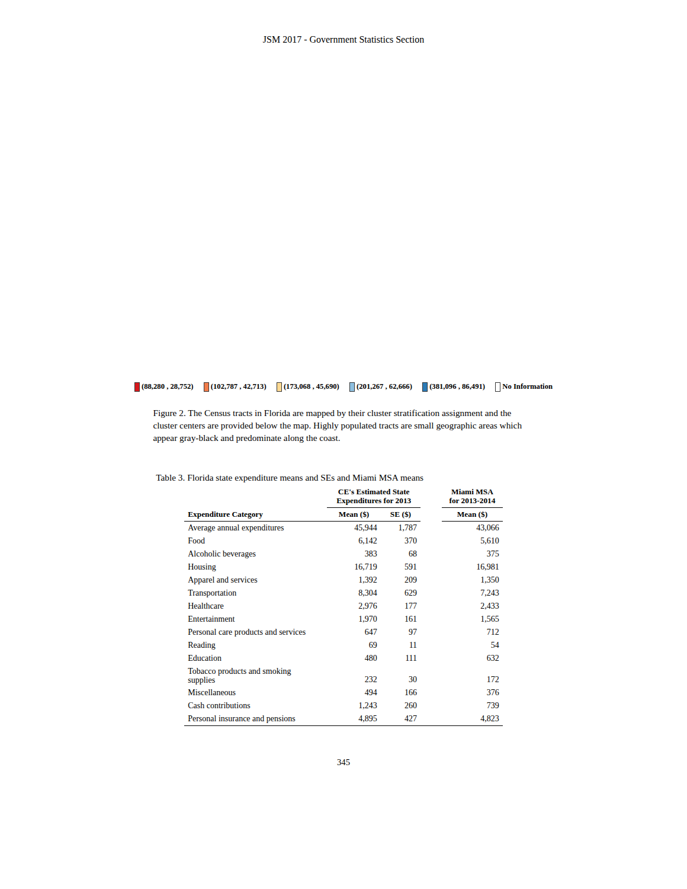JSM 2017 - Government Statistics Section
(88,280 , 28,752) (102,787 , 42,713) (173,068 , 45,690) (201,267 , 62,666) (381,096 , 86,491) No Information
Figure 2. The Census tracts in Florida are mapped by their cluster stratification assignment and the cluster centers are provided below the map. Highly populated tracts are small geographic areas which appear gray-black and predominate along the coast.
Table 3. Florida state expenditure means and SEs and Miami MSA means
| | CE's Estimated State Expenditures for 2013 | | Miami MSA for 2013-2014 |
| --- | --- | --- | --- |
| Expenditure Category | Mean ($) | SE ($) | | Mean ($) |
| Average annual expenditures | 45,944 | 1,787 | | 43,066 |
| Food | 6,142 | 370 | | 5,610 |
| Alcoholic beverages | 383 | 68 | | 375 |
| Housing | 16,719 | 591 | | 16,981 |
| Apparel and services | 1,392 | 209 | | 1,350 |
| Transportation | 8,304 | 629 | | 7,243 |
| Healthcare | 2,976 | 177 | | 2,433 |
| Entertainment | 1,970 | 161 | | 1,565 |
| Personal care products and services | 647 | 97 | | 712 |
| Reading | 69 | 11 | | 54 |
| Education | 480 | 111 | | 632 |
| Tobacco products and smoking supplies | 232 | 30 | | 172 |
| Miscellaneous | 494 | 166 | | 376 |
| Cash contributions | 1,243 | 260 | | 739 |
| Personal insurance and pensions | 4,895 | 427 | | 4,823 |
345